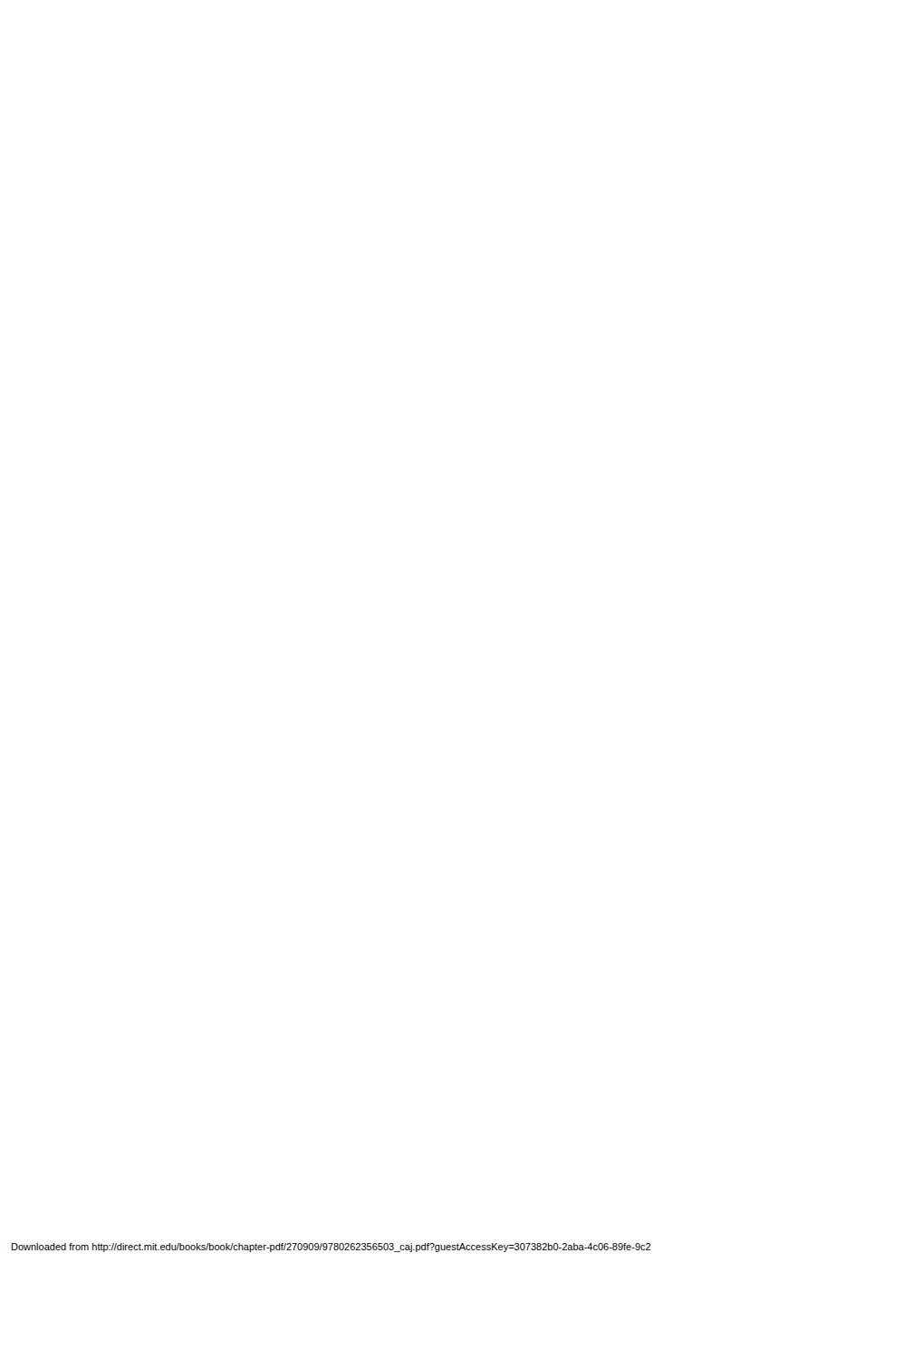Downloaded from http://direct.mit.edu/books/book/chapter-pdf/270909/9780262356503_caj.pdf?guestAccessKey=307382b0-2aba-4c06-89fe-9c2